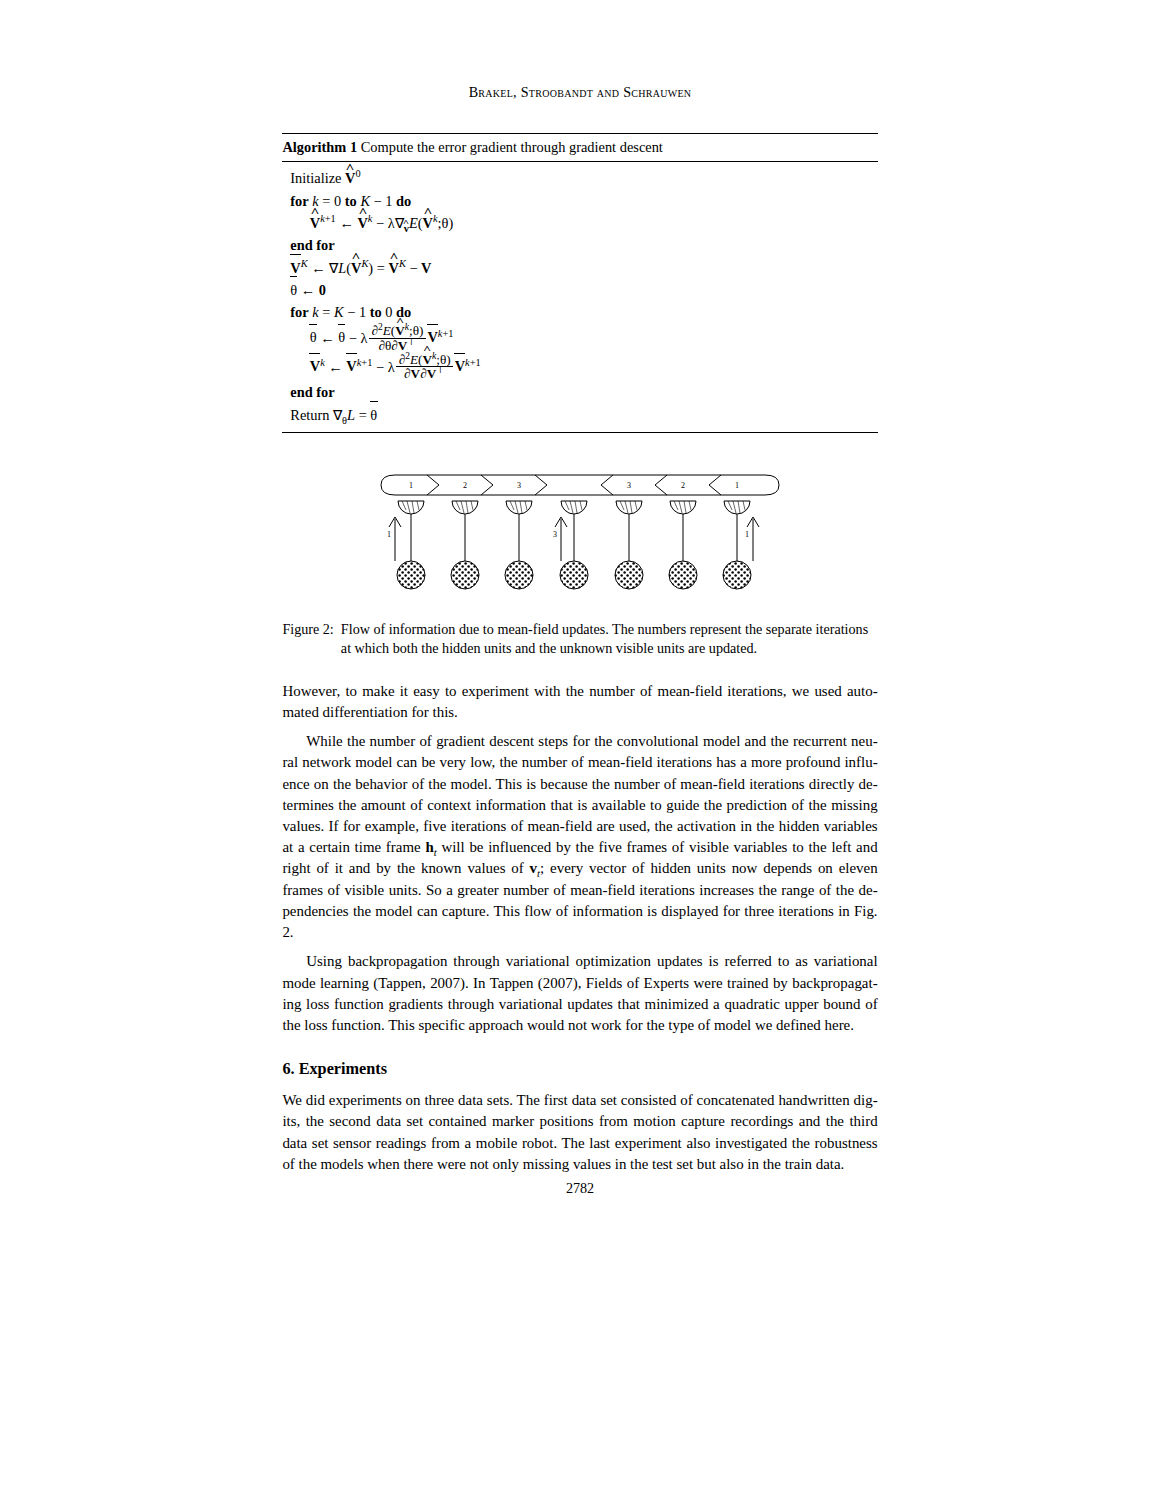Brakel, Stroobandt and Schrauwen
Algorithm 1 Compute the error gradient through gradient descent
Initialize V0
for k = 0 to K − 1 do
Vk+1 ← Vk − λ∇vE(Vk;θ)
end for
VK ← ∇L(VK) = VK − V
θ ← 0
for k = K − 1 to 0 do
θ ← θ − λ∂2E(Vk;θ)∂θ∂V⊤Vk+1
Vk ← Vk+1 − λ∂2E(Vk;θ)∂V∂V⊤Vk+1
end for
Return ∇θL = θ
1 2 3 3 2 1 1 3 1
Figure 2:
Flow of information due to mean-field updates. The numbers represent the separate iterations at which both the hidden units and the unknown visible units are updated.
However, to make it easy to experiment with the number of mean-field iterations, we used automated differentiation for this.
While the number of gradient descent steps for the convolutional model and the recurrent neural network model can be very low, the number of mean-field iterations has a more profound influence on the behavior of the model. This is because the number of mean-field iterations directly determines the amount of context information that is available to guide the prediction of the missing values. If for example, five iterations of mean-field are used, the activation in the hidden variables at a certain time frame ht will be influenced by the five frames of visible variables to the left and right of it and by the known values of vt; every vector of hidden units now depends on eleven frames of visible units. So a greater number of mean-field iterations increases the range of the dependencies the model can capture. This flow of information is displayed for three iterations in Fig. 2.
Using backpropagation through variational optimization updates is referred to as variational mode learning (Tappen, 2007). In Tappen (2007), Fields of Experts were trained by backpropagating loss function gradients through variational updates that minimized a quadratic upper bound of the loss function. This specific approach would not work for the type of model we defined here.
6. Experiments
We did experiments on three data sets. The first data set consisted of concatenated handwritten digits, the second data set contained marker positions from motion capture recordings and the third data set sensor readings from a mobile robot. The last experiment also investigated the robustness of the models when there were not only missing values in the test set but also in the train data.
2782